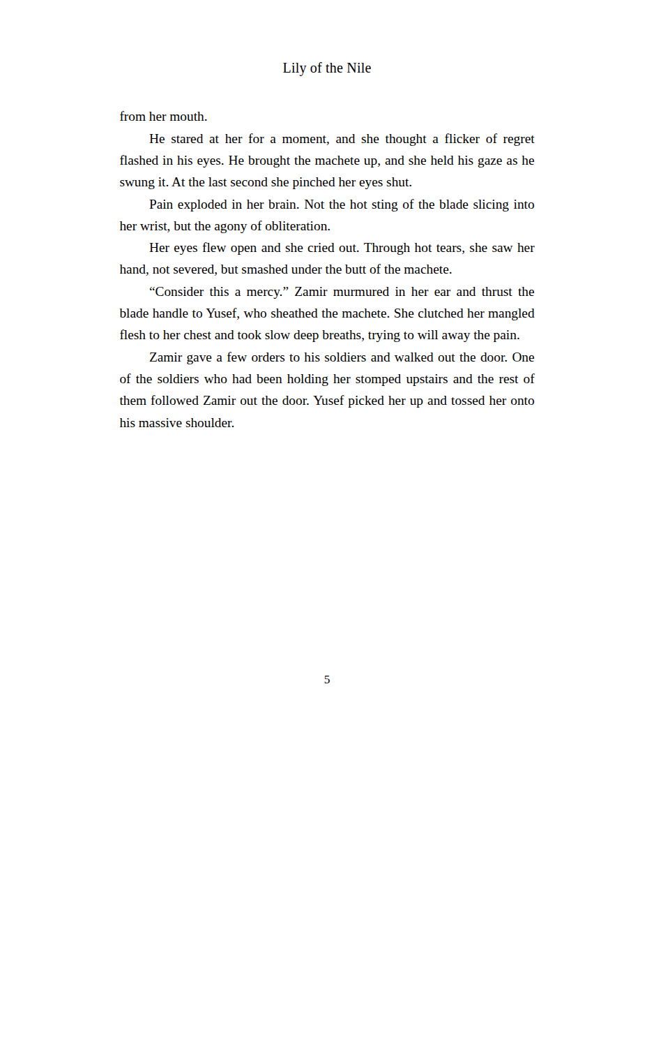Lily of the Nile
from her mouth.
He stared at her for a moment, and she thought a flicker of regret flashed in his eyes. He brought the machete up, and she held his gaze as he swung it. At the last second she pinched her eyes shut.
Pain exploded in her brain. Not the hot sting of the blade slicing into her wrist, but the agony of obliteration.
Her eyes flew open and she cried out. Through hot tears, she saw her hand, not severed, but smashed under the butt of the machete.
“Consider this a mercy.” Zamir murmured in her ear and thrust the blade handle to Yusef, who sheathed the machete. She clutched her mangled flesh to her chest and took slow deep breaths, trying to will away the pain.
Zamir gave a few orders to his soldiers and walked out the door. One of the soldiers who had been holding her stomped upstairs and the rest of them followed Zamir out the door. Yusef picked her up and tossed her onto his massive shoulder.
5